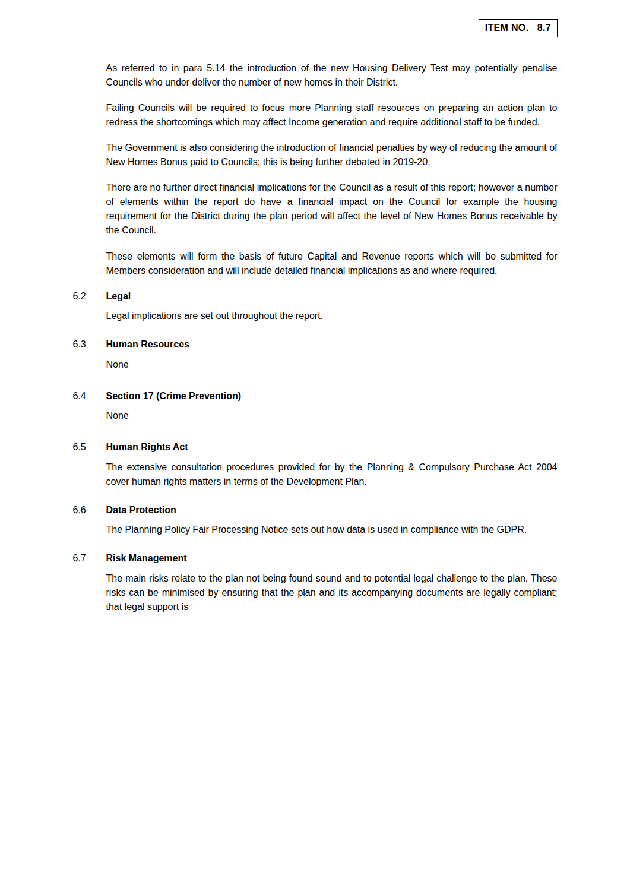ITEM NO. 8.7
As referred to in para 5.14 the introduction of the new Housing Delivery Test may potentially penalise Councils who under deliver the number of new homes in their District.
Failing Councils will be required to focus more Planning staff resources on preparing an action plan to redress the shortcomings which may affect Income generation and require additional staff to be funded.
The Government is also considering the introduction of financial penalties by way of reducing the amount of New Homes Bonus paid to Councils; this is being further debated in 2019-20.
There are no further direct financial implications for the Council as a result of this report; however a number of elements within the report do have a financial impact on the Council for example the housing requirement for the District during the plan period will affect the level of New Homes Bonus receivable by the Council.
These elements will form the basis of future Capital and Revenue reports which will be submitted for Members consideration and will include detailed financial implications as and where required.
6.2 Legal
Legal implications are set out throughout the report.
6.3 Human Resources
None
6.4 Section 17 (Crime Prevention)
None
6.5 Human Rights Act
The extensive consultation procedures provided for by the Planning & Compulsory Purchase Act 2004 cover human rights matters in terms of the Development Plan.
6.6 Data Protection
The Planning Policy Fair Processing Notice sets out how data is used in compliance with the GDPR.
6.7 Risk Management
The main risks relate to the plan not being found sound and to potential legal challenge to the plan. These risks can be minimised by ensuring that the plan and its accompanying documents are legally compliant; that legal support is